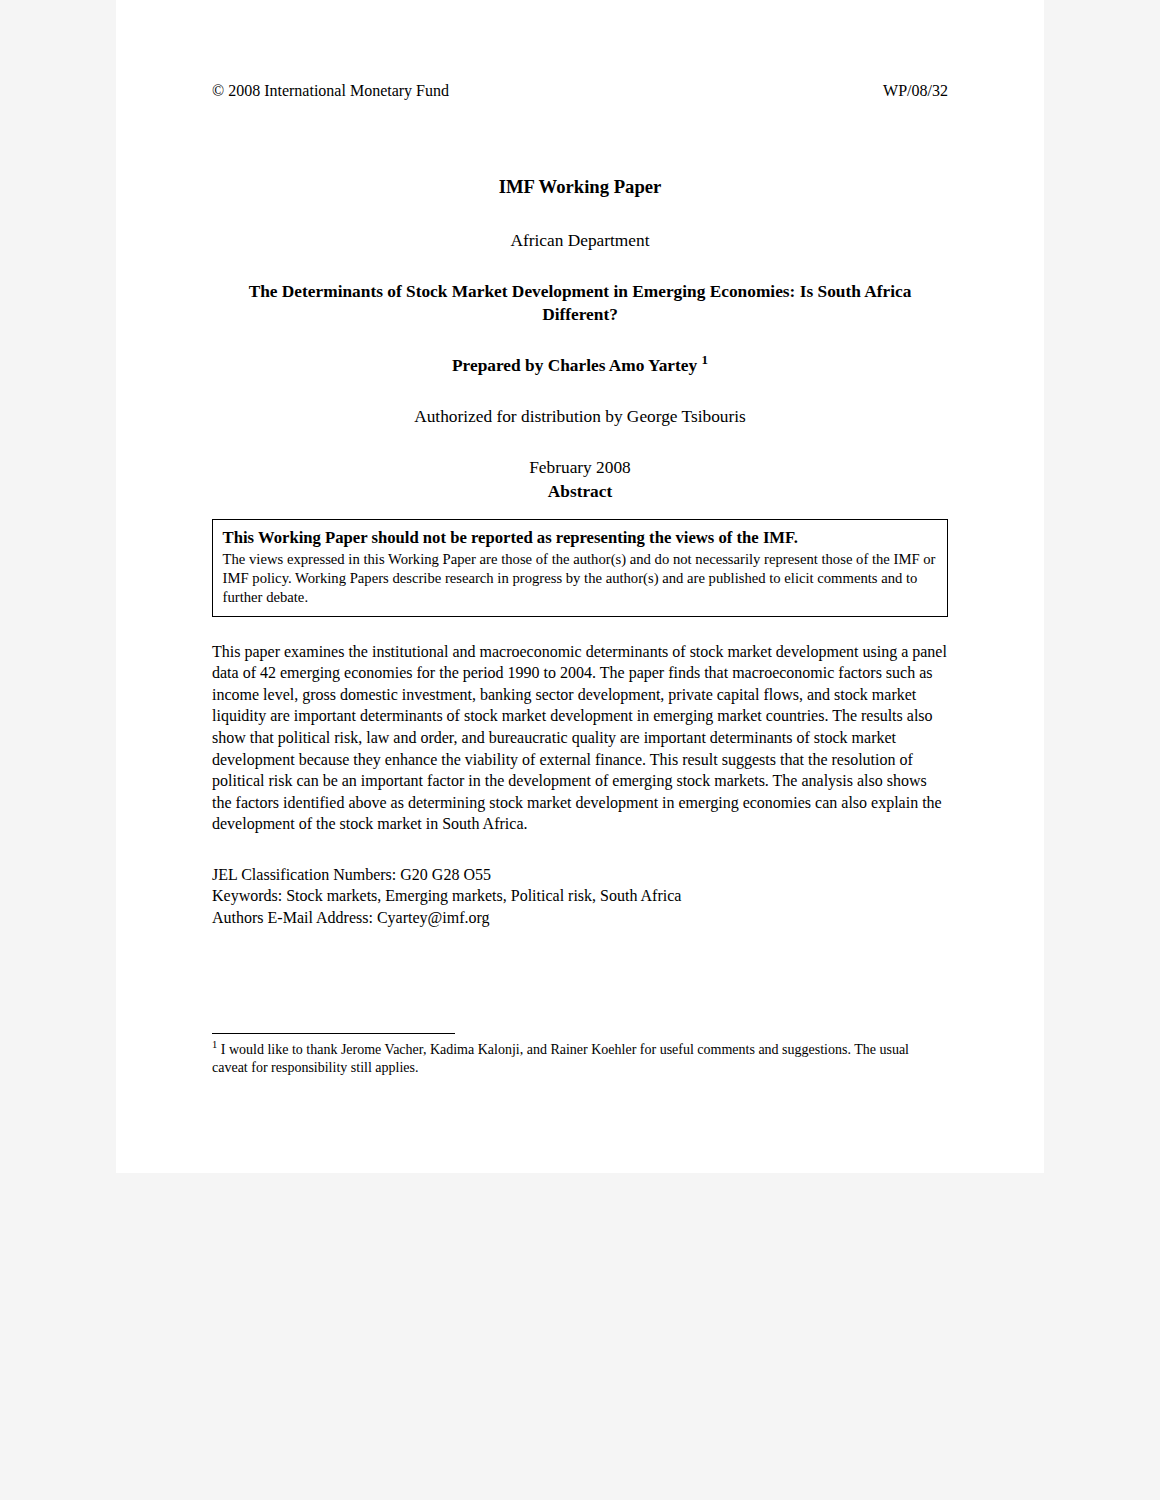© 2008 International Monetary Fund WP/08/32
IMF Working Paper
African Department
The Determinants of Stock Market Development in Emerging Economies: Is South Africa Different?
Prepared by Charles Amo Yartey 1
Authorized for distribution by George Tsibouris
February 2008
Abstract
This Working Paper should not be reported as representing the views of the IMF.
The views expressed in this Working Paper are those of the author(s) and do not necessarily represent those of the IMF or IMF policy. Working Papers describe research in progress by the author(s) and are published to elicit comments and to further debate.
This paper examines the institutional and macroeconomic determinants of stock market development using a panel data of 42 emerging economies for the period 1990 to 2004. The paper finds that macroeconomic factors such as income level, gross domestic investment, banking sector development, private capital flows, and stock market liquidity are important determinants of stock market development in emerging market countries. The results also show that political risk, law and order, and bureaucratic quality are important determinants of stock market development because they enhance the viability of external finance. This result suggests that the resolution of political risk can be an important factor in the development of emerging stock markets. The analysis also shows the factors identified above as determining stock market development in emerging economies can also explain the development of the stock market in South Africa.
JEL Classification Numbers: G20 G28 O55
Keywords: Stock markets, Emerging markets, Political risk, South Africa
Authors E-Mail Address: Cyartey@imf.org
1 I would like to thank Jerome Vacher, Kadima Kalonji, and Rainer Koehler for useful comments and suggestions. The usual caveat for responsibility still applies.